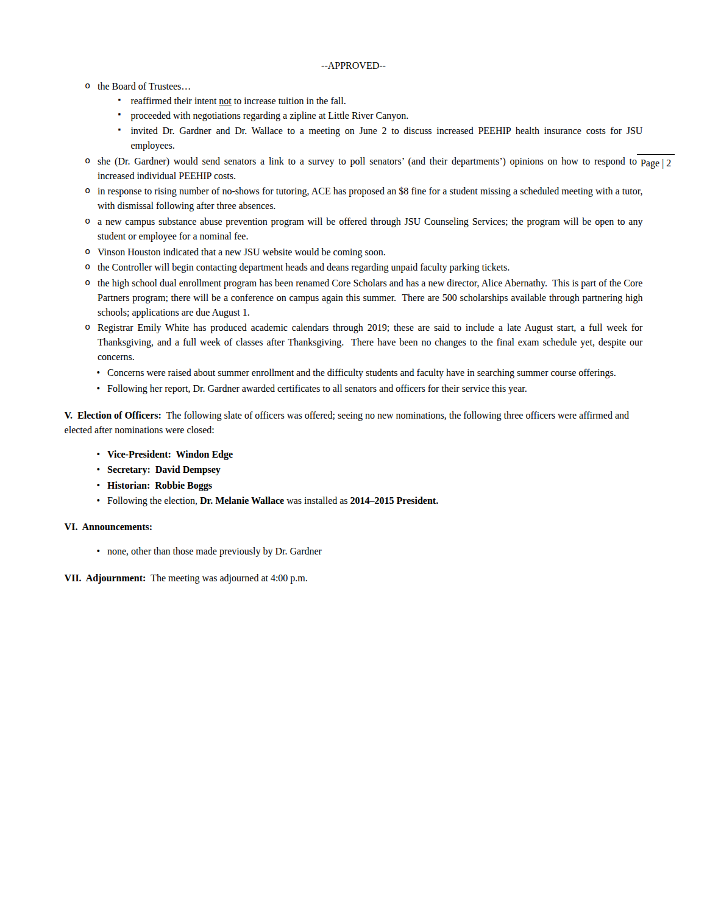--APPROVED--
the Board of Trustees…
reaffirmed their intent not to increase tuition in the fall.
proceeded with negotiations regarding a zipline at Little River Canyon.
invited Dr. Gardner and Dr. Wallace to a meeting on June 2 to discuss increased PEEHIP health insurance costs for JSU employees.
Page | 2she (Dr. Gardner) would send senators a link to a survey to poll senators’ (and their departments’) opinions on how to respond to increased individual PEEHIP costs.
in response to rising number of no-shows for tutoring, ACE has proposed an $8 fine for a student missing a scheduled meeting with a tutor, with dismissal following after three absences.
a new campus substance abuse prevention program will be offered through JSU Counseling Services; the program will be open to any student or employee for a nominal fee.
Vinson Houston indicated that a new JSU website would be coming soon.
the Controller will begin contacting department heads and deans regarding unpaid faculty parking tickets.
the high school dual enrollment program has been renamed Core Scholars and has a new director, Alice Abernathy. This is part of the Core Partners program; there will be a conference on campus again this summer. There are 500 scholarships available through partnering high schools; applications are due August 1.
Registrar Emily White has produced academic calendars through 2019; these are said to include a late August start, a full week for Thanksgiving, and a full week of classes after Thanksgiving. There have been no changes to the final exam schedule yet, despite our concerns.
Concerns were raised about summer enrollment and the difficulty students and faculty have in searching summer course offerings.
Following her report, Dr. Gardner awarded certificates to all senators and officers for their service this year.
V. Election of Officers: The following slate of officers was offered; seeing no new nominations, the following three officers were affirmed and elected after nominations were closed:
Vice-President: Windon Edge
Secretary: David Dempsey
Historian: Robbie Boggs
Following the election, Dr. Melanie Wallace was installed as 2014–2015 President.
VI. Announcements:
none, other than those made previously by Dr. Gardner
VII. Adjournment: The meeting was adjourned at 4:00 p.m.